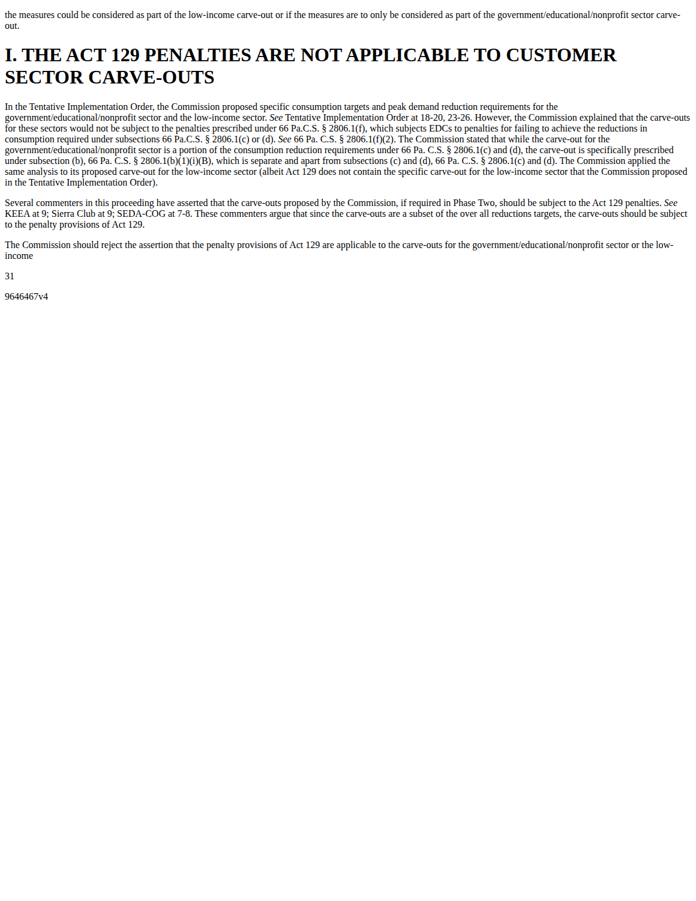the measures could be considered as part of the low-income carve-out or if the measures are to only be considered as part of the government/educational/nonprofit sector carve-out.
I. THE ACT 129 PENALTIES ARE NOT APPLICABLE TO CUSTOMER SECTOR CARVE-OUTS
In the Tentative Implementation Order, the Commission proposed specific consumption targets and peak demand reduction requirements for the government/educational/nonprofit sector and the low-income sector. See Tentative Implementation Order at 18-20, 23-26. However, the Commission explained that the carve-outs for these sectors would not be subject to the penalties prescribed under 66 Pa.C.S. § 2806.1(f), which subjects EDCs to penalties for failing to achieve the reductions in consumption required under subsections 66 Pa.C.S. § 2806.1(c) or (d). See 66 Pa. C.S. § 2806.1(f)(2). The Commission stated that while the carve-out for the government/educational/nonprofit sector is a portion of the consumption reduction requirements under 66 Pa. C.S. § 2806.1(c) and (d), the carve-out is specifically prescribed under subsection (b), 66 Pa. C.S. § 2806.1(b)(1)(i)(B), which is separate and apart from subsections (c) and (d), 66 Pa. C.S. § 2806.1(c) and (d). The Commission applied the same analysis to its proposed carve-out for the low-income sector (albeit Act 129 does not contain the specific carve-out for the low-income sector that the Commission proposed in the Tentative Implementation Order).
Several commenters in this proceeding have asserted that the carve-outs proposed by the Commission, if required in Phase Two, should be subject to the Act 129 penalties. See KEEA at 9; Sierra Club at 9; SEDA-COG at 7-8. These commenters argue that since the carve-outs are a subset of the over all reductions targets, the carve-outs should be subject to the penalty provisions of Act 129.
The Commission should reject the assertion that the penalty provisions of Act 129 are applicable to the carve-outs for the government/educational/nonprofit sector or the low-income
31
9646467v4